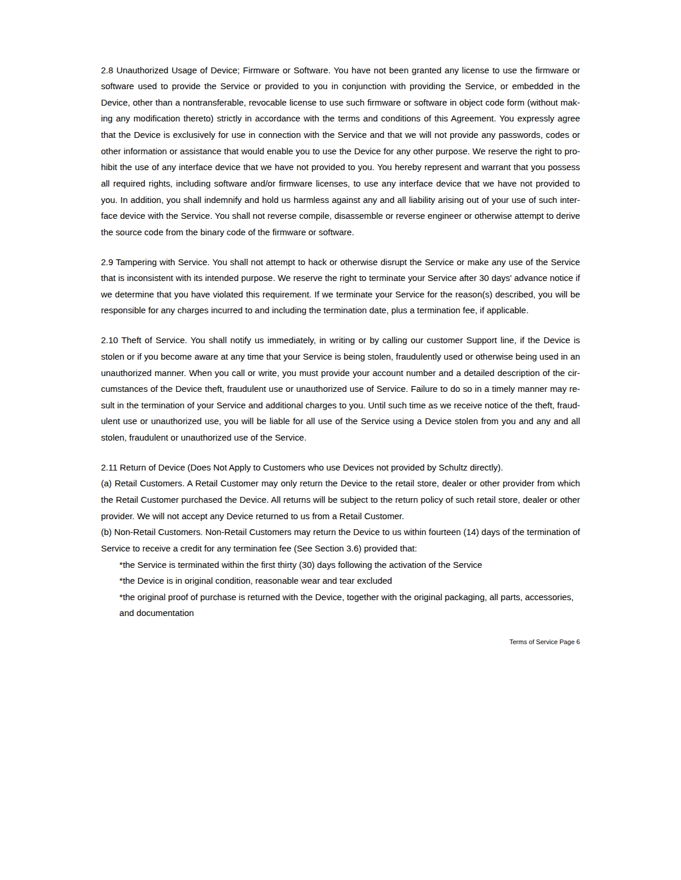2.8 Unauthorized Usage of Device; Firmware or Software. You have not been granted any license to use the firmware or software used to provide the Service or provided to you in conjunction with providing the Service, or embedded in the Device, other than a nontransferable, revocable license to use such firmware or software in object code form (without making any modification thereto) strictly in accordance with the terms and conditions of this Agreement. You expressly agree that the Device is exclusively for use in connection with the Service and that we will not provide any passwords, codes or other information or assistance that would enable you to use the Device for any other purpose. We reserve the right to prohibit the use of any interface device that we have not provided to you. You hereby represent and warrant that you possess all required rights, including software and/or firmware licenses, to use any interface device that we have not provided to you. In addition, you shall indemnify and hold us harmless against any and all liability arising out of your use of such interface device with the Service. You shall not reverse compile, disassemble or reverse engineer or otherwise attempt to derive the source code from the binary code of the firmware or software.
2.9 Tampering with Service. You shall not attempt to hack or otherwise disrupt the Service or make any use of the Service that is inconsistent with its intended purpose. We reserve the right to terminate your Service after 30 days' advance notice if we determine that you have violated this requirement. If we terminate your Service for the reason(s) described, you will be responsible for any charges incurred to and including the termination date, plus a termination fee, if applicable.
2.10 Theft of Service. You shall notify us immediately, in writing or by calling our customer Support line, if the Device is stolen or if you become aware at any time that your Service is being stolen, fraudulently used or otherwise being used in an unauthorized manner. When you call or write, you must provide your account number and a detailed description of the circumstances of the Device theft, fraudulent use or unauthorized use of Service. Failure to do so in a timely manner may result in the termination of your Service and additional charges to you. Until such time as we receive notice of the theft, fraudulent use or unauthorized use, you will be liable for all use of the Service using a Device stolen from you and any and all stolen, fraudulent or unauthorized use of the Service.
2.11 Return of Device (Does Not Apply to Customers who use Devices not provided by Schultz directly).
(a) Retail Customers. A Retail Customer may only return the Device to the retail store, dealer or other provider from which the Retail Customer purchased the Device. All returns will be subject to the return policy of such retail store, dealer or other provider. We will not accept any Device returned to us from a Retail Customer.
(b) Non-Retail Customers. Non-Retail Customers may return the Device to us within fourteen (14) days of the termination of Service to receive a credit for any termination fee (See Section 3.6) provided that:
*the Service is terminated within the first thirty (30) days following the activation of the Service
*the Device is in original condition, reasonable wear and tear excluded
*the original proof of purchase is returned with the Device, together with the original packaging, all parts, accessories, and documentation
Terms of Service Page 6